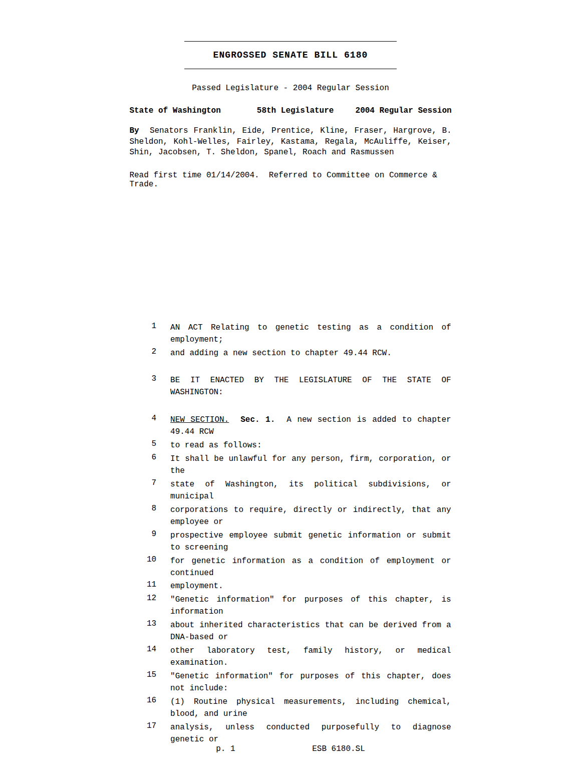ENGROSSED SENATE BILL 6180
Passed Legislature - 2004 Regular Session
State of Washington 58th Legislature 2004 Regular Session
By Senators Franklin, Eide, Prentice, Kline, Fraser, Hargrove, B. Sheldon, Kohl-Welles, Fairley, Kastama, Regala, McAuliffe, Keiser, Shin, Jacobsen, T. Sheldon, Spanel, Roach and Rasmussen
Read first time 01/14/2004. Referred to Committee on Commerce & Trade.
| 1 | AN ACT Relating to genetic testing as a condition of employment; |
| 2 | and adding a new section to chapter 49.44 RCW. |
| 3 | BE IT ENACTED BY THE LEGISLATURE OF THE STATE OF WASHINGTON: |
| 4 | NEW SECTION. Sec. 1. A new section is added to chapter 49.44 RCW |
| 5 | to read as follows: |
| 6 | It shall be unlawful for any person, firm, corporation, or the |
| 7 | state of Washington, its political subdivisions, or municipal |
| 8 | corporations to require, directly or indirectly, that any employee or |
| 9 | prospective employee submit genetic information or submit to screening |
| 10 | for genetic information as a condition of employment or continued |
| 11 | employment. |
| 12 | "Genetic information" for purposes of this chapter, is information |
| 13 | about inherited characteristics that can be derived from a DNA-based or |
| 14 | other laboratory test, family history, or medical examination. |
| 15 | "Genetic information" for purposes of this chapter, does not include: |
| 16 | (1) Routine physical measurements, including chemical, blood, and urine |
| 17 | analysis, unless conducted purposefully to diagnose genetic or |
p. 1 ESB 6180.SL